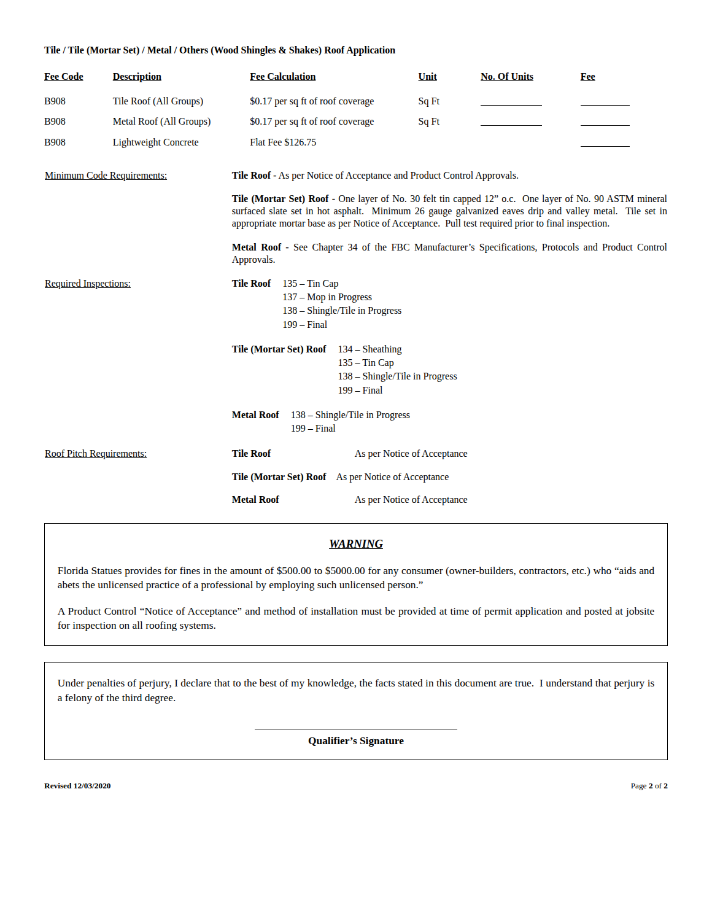Tile / Tile (Mortar Set) / Metal / Others (Wood Shingles & Shakes) Roof Application
| Fee Code | Description | Fee Calculation | Unit | No. Of Units | Fee |
| --- | --- | --- | --- | --- | --- |
| B908 | Tile Roof (All Groups) | $0.17 per sq ft of roof coverage | Sq Ft | | |
| B908 | Metal Roof (All Groups) | $0.17 per sq ft of roof coverage | Sq Ft | | |
| B908 | Lightweight Concrete | Flat Fee $126.75 | | | |
| Minimum Code Requirements: | Tile Roof - As per Notice of Acceptance and Product Control Approvals. |
| | Tile (Mortar Set) Roof - One layer of No. 30 felt tin capped 12” o.c. One layer of No. 90 ASTM mineral surfaced slate set in hot asphalt. Minimum 26 gauge galvanized eaves drip and valley metal. Tile set in appropriate mortar base as per Notice of Acceptance. Pull test required prior to final inspection. |
| | Metal Roof - See Chapter 34 of the FBC Manufacturer’s Specifications, Protocols and Product Control Approvals. |
| Required Inspections: | / Tile Roof / 135 – Tin Cap / / / 137 – Mop in Progress / / / 138 – Shingle/Tile in Progress / / / 199 – Final / / Tile (Mortar Set) Roof / 134 – Sheathing / / / 135 – Tin Cap / / / 138 – Shingle/Tile in Progress / / / 199 – Final / / Metal Roof / 138 – Shingle/Tile in Progress / / / 199 – Final / |
| Roof Pitch Requirements: | Tile Roof As per Notice of Acceptance Tile (Mortar Set) Roof As per Notice of Acceptance Metal Roof As per Notice of Acceptance |
WARNING
Florida Statues provides for fines in the amount of $500.00 to $5000.00 for any consumer (owner-builders, contractors, etc.) who “aids and abets the unlicensed practice of a professional by employing such unlicensed person.”
A Product Control “Notice of Acceptance” and method of installation must be provided at time of permit application and posted at jobsite for inspection on all roofing systems.
Under penalties of perjury, I declare that to the best of my knowledge, the facts stated in this document are true. I understand that perjury is a felony of the third degree.
Qualifier’s Signature
Revised 12/03/2020 Page 2 of 2